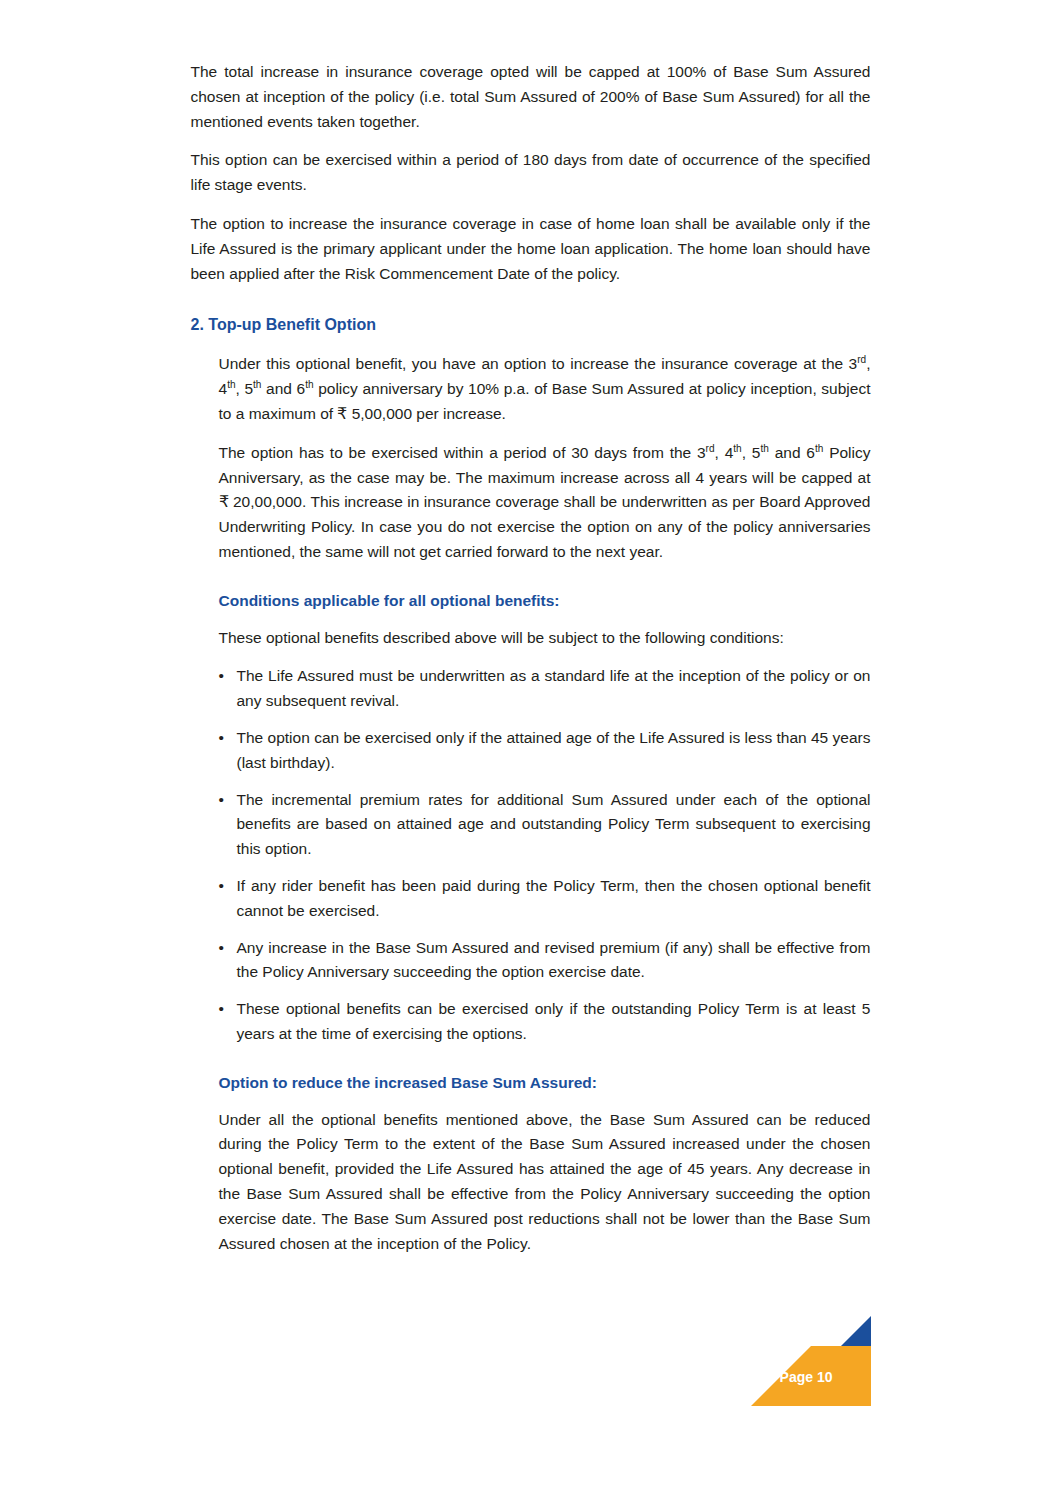The total increase in insurance coverage opted will be capped at 100% of Base Sum Assured chosen at inception of the policy (i.e. total Sum Assured of 200% of Base Sum Assured) for all the mentioned events taken together.
This option can be exercised within a period of 180 days from date of occurrence of the specified life stage events.
The option to increase the insurance coverage in case of home loan shall be available only if the Life Assured is the primary applicant under the home loan application. The home loan should have been applied after the Risk Commencement Date of the policy.
2. Top-up Benefit Option
Under this optional benefit, you have an option to increase the insurance coverage at the 3rd, 4th, 5th and 6th policy anniversary by 10% p.a. of Base Sum Assured at policy inception, subject to a maximum of ₹ 5,00,000 per increase.
The option has to be exercised within a period of 30 days from the 3rd, 4th, 5th and 6th Policy Anniversary, as the case may be. The maximum increase across all 4 years will be capped at ₹ 20,00,000. This increase in insurance coverage shall be underwritten as per Board Approved Underwriting Policy. In case you do not exercise the option on any of the policy anniversaries mentioned, the same will not get carried forward to the next year.
Conditions applicable for all optional benefits:
These optional benefits described above will be subject to the following conditions:
The Life Assured must be underwritten as a standard life at the inception of the policy or on any subsequent revival.
The option can be exercised only if the attained age of the Life Assured is less than 45 years (last birthday).
The incremental premium rates for additional Sum Assured under each of the optional benefits are based on attained age and outstanding Policy Term subsequent to exercising this option.
If any rider benefit has been paid during the Policy Term, then the chosen optional benefit cannot be exercised.
Any increase in the Base Sum Assured and revised premium (if any) shall be effective from the Policy Anniversary succeeding the option exercise date.
These optional benefits can be exercised only if the outstanding Policy Term is at least 5 years at the time of exercising the options.
Option to reduce the increased Base Sum Assured:
Under all the optional benefits mentioned above, the Base Sum Assured can be reduced during the Policy Term to the extent of the Base Sum Assured increased under the chosen optional benefit, provided the Life Assured has attained the age of 45 years. Any decrease in the Base Sum Assured shall be effective from the Policy Anniversary succeeding the option exercise date. The Base Sum Assured post reductions shall not be lower than the Base Sum Assured chosen at the inception of the Policy.
Page 10